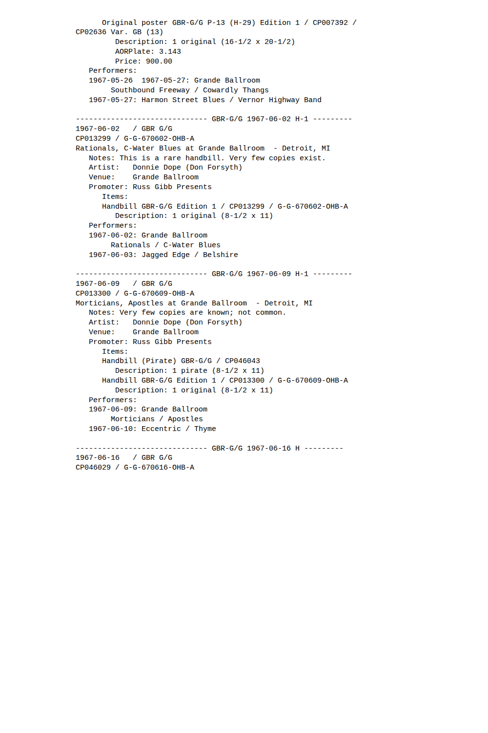Original poster GBR-G/G P-13 (H-29) Edition 1 / CP007392 / 
CP02636 Var. GB (13)
         Description: 1 original (16-1/2 x 20-1/2)
         AORPlate: 3.143
         Price: 900.00
   Performers:
   1967-05-26  1967-05-27: Grande Ballroom
        Southbound Freeway / Cowardly Thangs
   1967-05-27: Harmon Street Blues / Vernor Highway Band

------------------------------ GBR-G/G 1967-06-02 H-1 ---------
1967-06-02   / GBR G/G
CP013299 / G-G-670602-OHB-A
Rationals, C-Water Blues at Grande Ballroom  - Detroit, MI
   Notes: This is a rare handbill. Very few copies exist.
   Artist:   Donnie Dope (Don Forsyth)
   Venue:    Grande Ballroom
   Promoter: Russ Gibb Presents
      Items:
      Handbill GBR-G/G Edition 1 / CP013299 / G-G-670602-OHB-A
         Description: 1 original (8-1/2 x 11)
   Performers:
   1967-06-02: Grande Ballroom
        Rationals / C-Water Blues
   1967-06-03: Jagged Edge / Belshire

------------------------------ GBR-G/G 1967-06-09 H-1 ---------
1967-06-09   / GBR G/G
CP013300 / G-G-670609-OHB-A
Morticians, Apostles at Grande Ballroom  - Detroit, MI
   Notes: Very few copies are known; not common.
   Artist:   Donnie Dope (Don Forsyth)
   Venue:    Grande Ballroom
   Promoter: Russ Gibb Presents
      Items:
      Handbill (Pirate) GBR-G/G / CP046043
         Description: 1 pirate (8-1/2 x 11)
      Handbill GBR-G/G Edition 1 / CP013300 / G-G-670609-OHB-A
         Description: 1 original (8-1/2 x 11)
   Performers:
   1967-06-09: Grande Ballroom
        Morticians / Apostles
   1967-06-10: Eccentric / Thyme

------------------------------ GBR-G/G 1967-06-16 H ---------
1967-06-16   / GBR G/G
CP046029 / G-G-670616-OHB-A